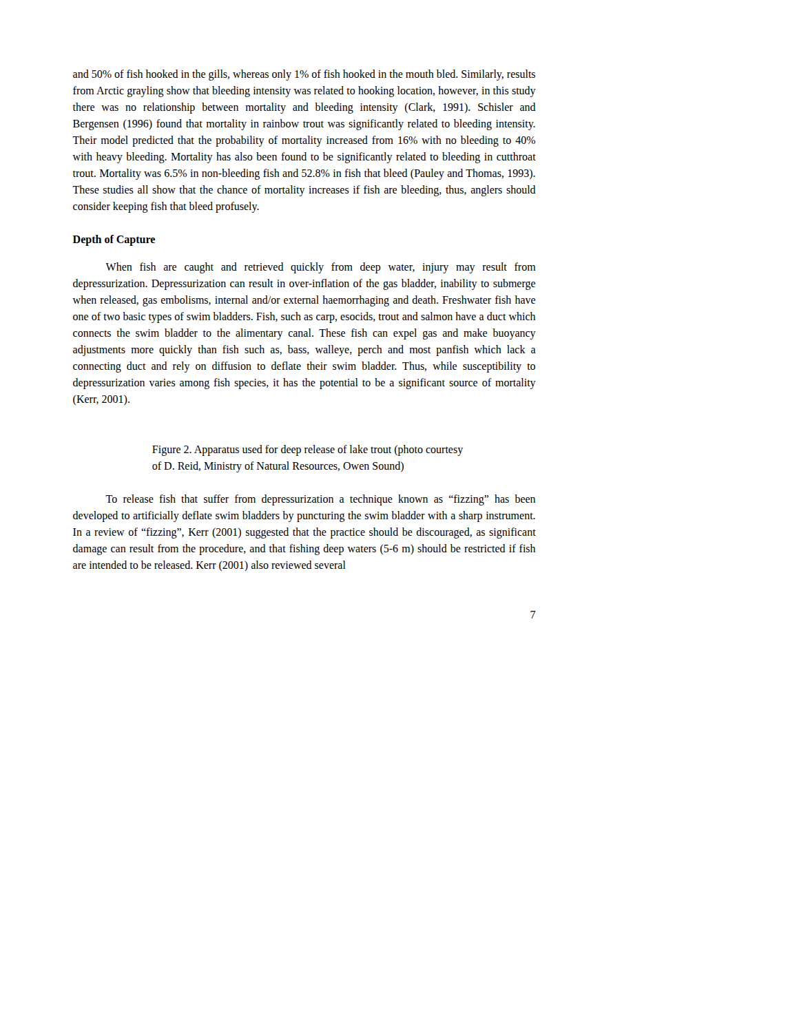and 50% of fish hooked in the gills, whereas only 1% of fish hooked in the mouth bled. Similarly, results from Arctic grayling show that bleeding intensity was related to hooking location, however, in this study there was no relationship between mortality and bleeding intensity (Clark, 1991). Schisler and Bergensen (1996) found that mortality in rainbow trout was significantly related to bleeding intensity. Their model predicted that the probability of mortality increased from 16% with no bleeding to 40% with heavy bleeding. Mortality has also been found to be significantly related to bleeding in cutthroat trout. Mortality was 6.5% in non-bleeding fish and 52.8% in fish that bleed (Pauley and Thomas, 1993). These studies all show that the chance of mortality increases if fish are bleeding, thus, anglers should consider keeping fish that bleed profusely.
Depth of Capture
When fish are caught and retrieved quickly from deep water, injury may result from depressurization. Depressurization can result in over-inflation of the gas bladder, inability to submerge when released, gas embolisms, internal and/or external haemorrhaging and death. Freshwater fish have one of two basic types of swim bladders. Fish, such as carp, esocids, trout and salmon have a duct which connects the swim bladder to the alimentary canal. These fish can expel gas and make buoyancy adjustments more quickly than fish such as, bass, walleye, perch and most panfish which lack a connecting duct and rely on diffusion to deflate their swim bladder. Thus, while susceptibility to depressurization varies among fish species, it has the potential to be a significant source of mortality (Kerr, 2001).
Figure 2. Apparatus used for deep release of lake trout (photo courtesy
of D. Reid, Ministry of Natural Resources, Owen Sound)
To release fish that suffer from depressurization a technique known as “fizzing” has been developed to artificially deflate swim bladders by puncturing the swim bladder with a sharp instrument. In a review of “fizzing”, Kerr (2001) suggested that the practice should be discouraged, as significant damage can result from the procedure, and that fishing deep waters (5-6 m) should be restricted if fish are intended to be released. Kerr (2001) also reviewed several
7